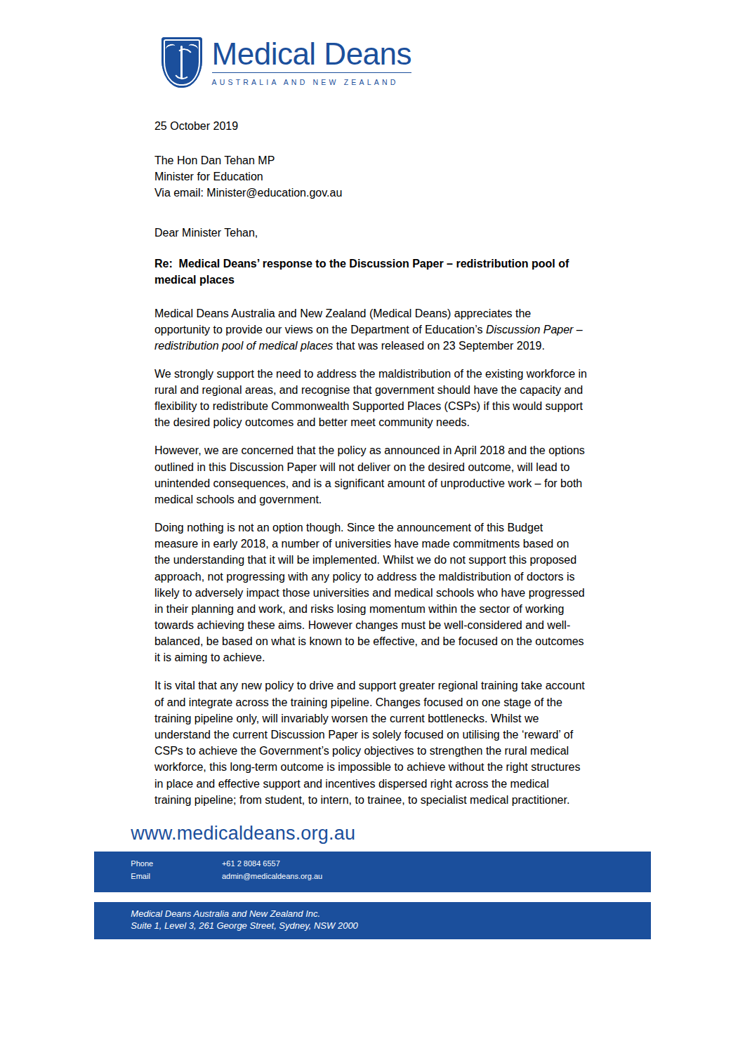Medical Deans
AUSTRALIA AND NEW ZEALAND
25 October 2019
The Hon Dan Tehan MP
Minister for Education
Via email: Minister@education.gov.au
Dear Minister Tehan,
Re: Medical Deans’ response to the Discussion Paper – redistribution pool of medical places
Medical Deans Australia and New Zealand (Medical Deans) appreciates the opportunity to provide our views on the Department of Education’s Discussion Paper – redistribution pool of medical places that was released on 23 September 2019.
We strongly support the need to address the maldistribution of the existing workforce in rural and regional areas, and recognise that government should have the capacity and flexibility to redistribute Commonwealth Supported Places (CSPs) if this would support the desired policy outcomes and better meet community needs.
However, we are concerned that the policy as announced in April 2018 and the options outlined in this Discussion Paper will not deliver on the desired outcome, will lead to unintended consequences, and is a significant amount of unproductive work – for both medical schools and government.
Doing nothing is not an option though. Since the announcement of this Budget measure in early 2018, a number of universities have made commitments based on the understanding that it will be implemented. Whilst we do not support this proposed approach, not progressing with any policy to address the maldistribution of doctors is likely to adversely impact those universities and medical schools who have progressed in their planning and work, and risks losing momentum within the sector of working towards achieving these aims. However changes must be well-considered and well-balanced, be based on what is known to be effective, and be focused on the outcomes it is aiming to achieve.
It is vital that any new policy to drive and support greater regional training take account of and integrate across the training pipeline. Changes focused on one stage of the training pipeline only, will invariably worsen the current bottlenecks. Whilst we understand the current Discussion Paper is solely focused on utilising the ‘reward’ of CSPs to achieve the Government’s policy objectives to strengthen the rural medical workforce, this long-term outcome is impossible to achieve without the right structures in place and effective support and incentives dispersed right across the medical training pipeline; from student, to intern, to trainee, to specialist medical practitioner.
www.medicaldeans.org.au
| Phone | +61 2 8084 6557 |
| Email | admin@medicaldeans.org.au |
Medical Deans Australia and New Zealand Inc.
Suite 1, Level 3, 261 George Street, Sydney, NSW 2000